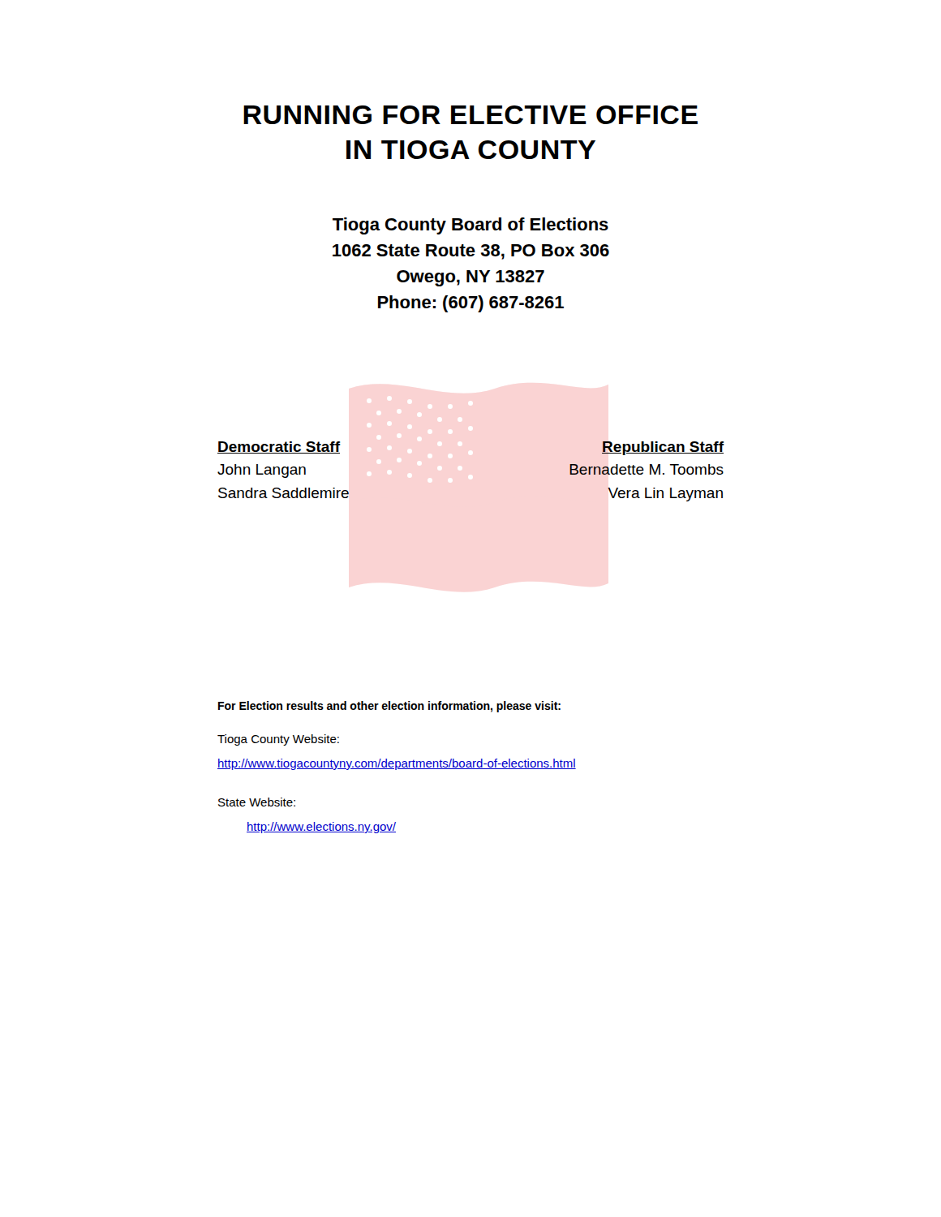RUNNING FOR ELECTIVE OFFICE
IN TIOGA COUNTY
Tioga County Board of Elections
1062 State Route 38, PO Box 306
Owego, NY 13827
Phone: (607) 687-8261
Democratic Staff John Langan
Sandra Saddlemire
Republican Staff Bernadette M. Toombs
Vera Lin Layman
For Election results and other election information, please visit:
Tioga County Website:
http://www.tiogacountyny.com/departments/board-of-elections.html
State Website:
http://www.elections.ny.gov/